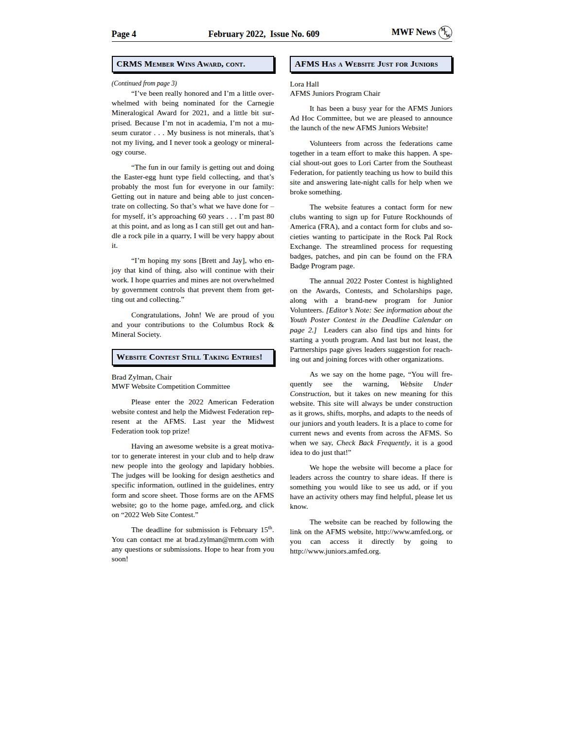Page 4
February 2022, Issue No. 609
MWF News F
CRMS Member Wins Award, cont.
(Continued from page 3)
“I’ve been really honored and I’m a little overwhelmed with being nominated for the Carnegie Mineralogical Award for 2021, and a little bit surprised. Because I’m not in academia, I’m not a museum curator . . . My business is not minerals, that’s not my living, and I never took a geology or mineralogy course.
“The fun in our family is getting out and doing the Easter-egg hunt type field collecting, and that’s probably the most fun for everyone in our family: Getting out in nature and being able to just concentrate on collecting. So that’s what we have done for – for myself, it’s approaching 60 years . . . I’m past 80 at this point, and as long as I can still get out and handle a rock pile in a quarry, I will be very happy about it.
“I’m hoping my sons [Brett and Jay], who enjoy that kind of thing, also will continue with their work. I hope quarries and mines are not overwhelmed by government controls that prevent them from getting out and collecting.”
Congratulations, John! We are proud of you and your contributions to the Columbus Rock & Mineral Society.
Website Contest Still Taking Entries!
Brad Zylman, Chair MWF Website Competition Committee
Please enter the 2022 American Federation website contest and help the Midwest Federation represent at the AFMS. Last year the Midwest Federation took top prize!
Having an awesome website is a great motivator to generate interest in your club and to help draw new people into the geology and lapidary hobbies. The judges will be looking for design aesthetics and specific information, outlined in the guidelines, entry form and score sheet. Those forms are on the AFMS website; go to the home page, amfed.org, and click on “2022 Web Site Contest.”
The deadline for submission is February 15th. You can contact me at brad.zylman@mrm.com with any questions or submissions. Hope to hear from you soon!
AFMS Has a Website Just for Juniors
Lora Hall AFMS Juniors Program Chair
It has been a busy year for the AFMS Juniors Ad Hoc Committee, but we are pleased to announce the launch of the new AFMS Juniors Website!
Volunteers from across the federations came together in a team effort to make this happen. A special shout-out goes to Lori Carter from the Southeast Federation, for patiently teaching us how to build this site and answering late-night calls for help when we broke something.
The website features a contact form for new clubs wanting to sign up for Future Rockhounds of America (FRA), and a contact form for clubs and societies wanting to participate in the Rock Pal Rock Exchange. The streamlined process for requesting badges, patches, and pin can be found on the FRA Badge Program page.
The annual 2022 Poster Contest is highlighted on the Awards, Contests, and Scholarships page, along with a brand-new program for Junior Volunteers. [Editor’s Note: See information about the Youth Poster Contest in the Deadline Calendar on page 2.] Leaders can also find tips and hints for starting a youth program. And last but not least, the Partnerships page gives leaders suggestion for reaching out and joining forces with other organizations.
As we say on the home page, “You will frequently see the warning, Website Under Construction, but it takes on new meaning for this website. This site will always be under construction as it grows, shifts, morphs, and adapts to the needs of our juniors and youth leaders. It is a place to come for current news and events from across the AFMS. So when we say, Check Back Frequently, it is a good idea to do just that!”
We hope the website will become a place for leaders across the country to share ideas. If there is something you would like to see us add, or if you have an activity others may find helpful, please let us know.
The website can be reached by following the link on the AFMS website, http://www.amfed.org, or you can access it directly by going to http://www.juniors.amfed.org.